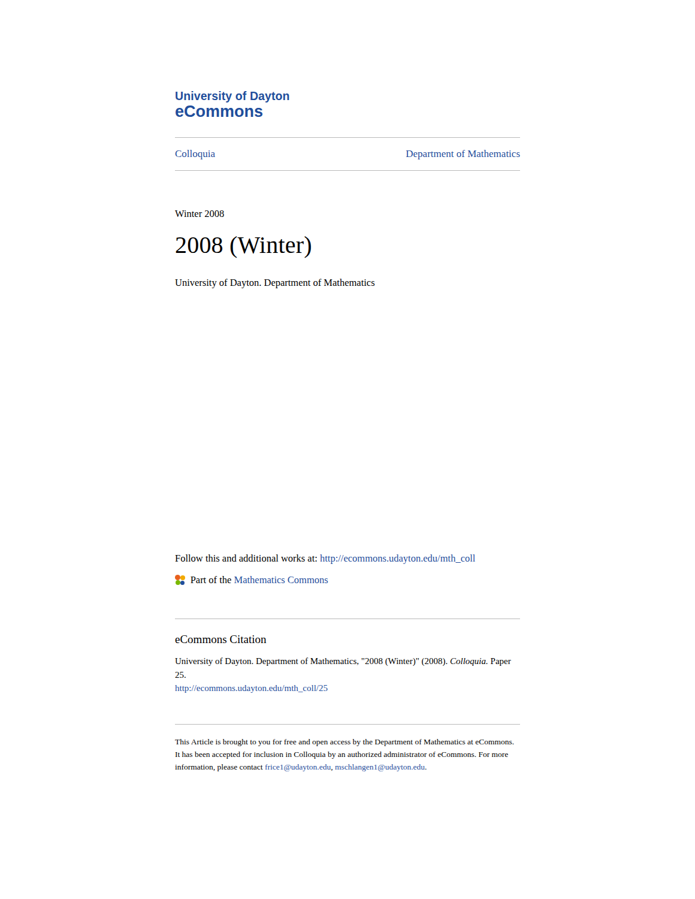University of Dayton
eCommons
Colloquia
Department of Mathematics
Winter 2008
2008 (Winter)
University of Dayton. Department of Mathematics
Follow this and additional works at: http://ecommons.udayton.edu/mth_coll
Part of the Mathematics Commons
eCommons Citation
University of Dayton. Department of Mathematics, "2008 (Winter)" (2008). Colloquia. Paper 25.
http://ecommons.udayton.edu/mth_coll/25
This Article is brought to you for free and open access by the Department of Mathematics at eCommons. It has been accepted for inclusion in Colloquia by an authorized administrator of eCommons. For more information, please contact frice1@udayton.edu, mschlangen1@udayton.edu.